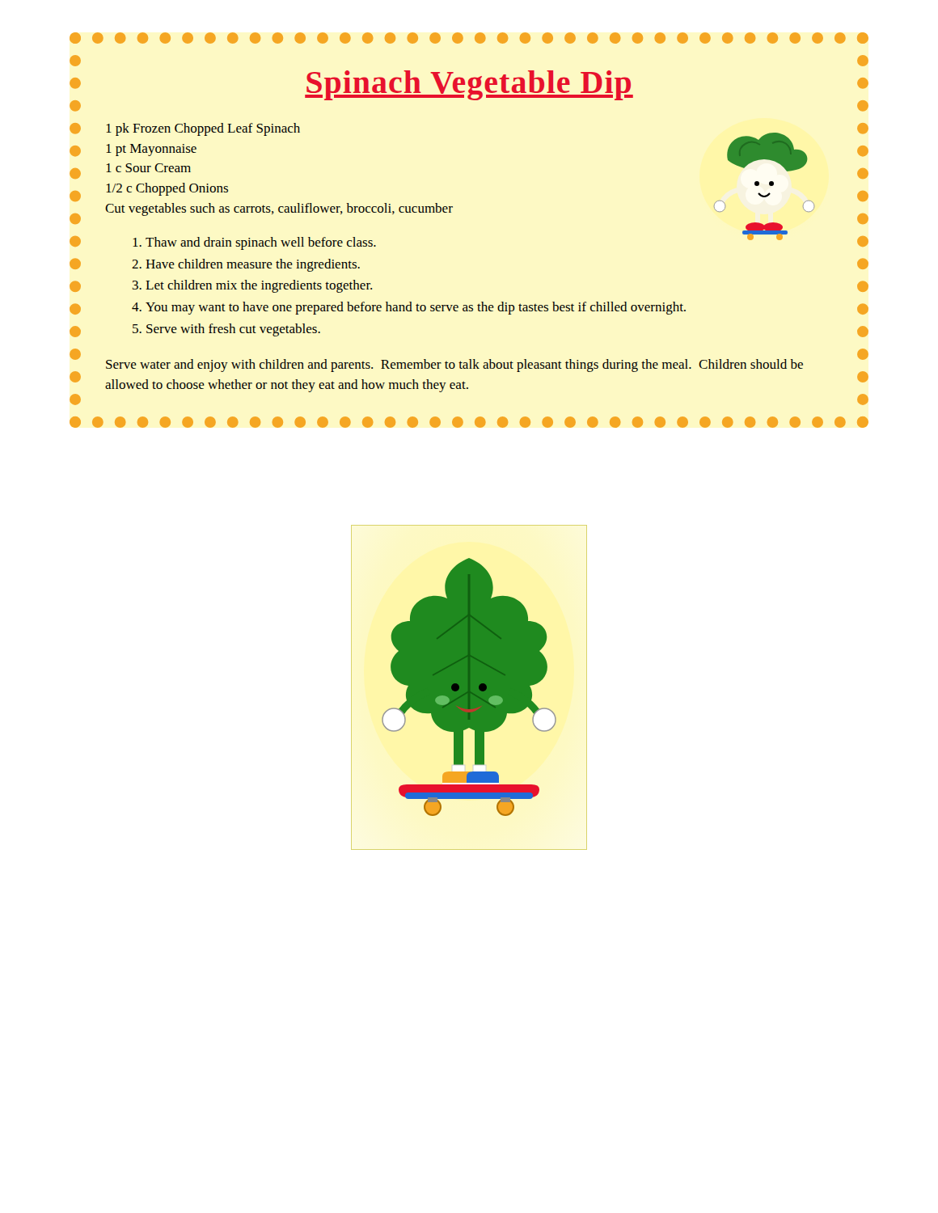Spinach Vegetable Dip
1 pk Frozen Chopped Leaf Spinach
1 pt Mayonnaise
1 c Sour Cream
1/2 c Chopped Onions
Cut vegetables such as carrots, cauliflower, broccoli, cucumber
Thaw and drain spinach well before class.
Have children measure the ingredients.
Let children mix the ingredients together.
You may want to have one prepared before hand to serve as the dip tastes best if chilled overnight.
Serve with fresh cut vegetables.
Serve water and enjoy with children and parents. Remember to talk about pleasant things during the meal. Children should be allowed to choose whether or not they eat and how much they eat.